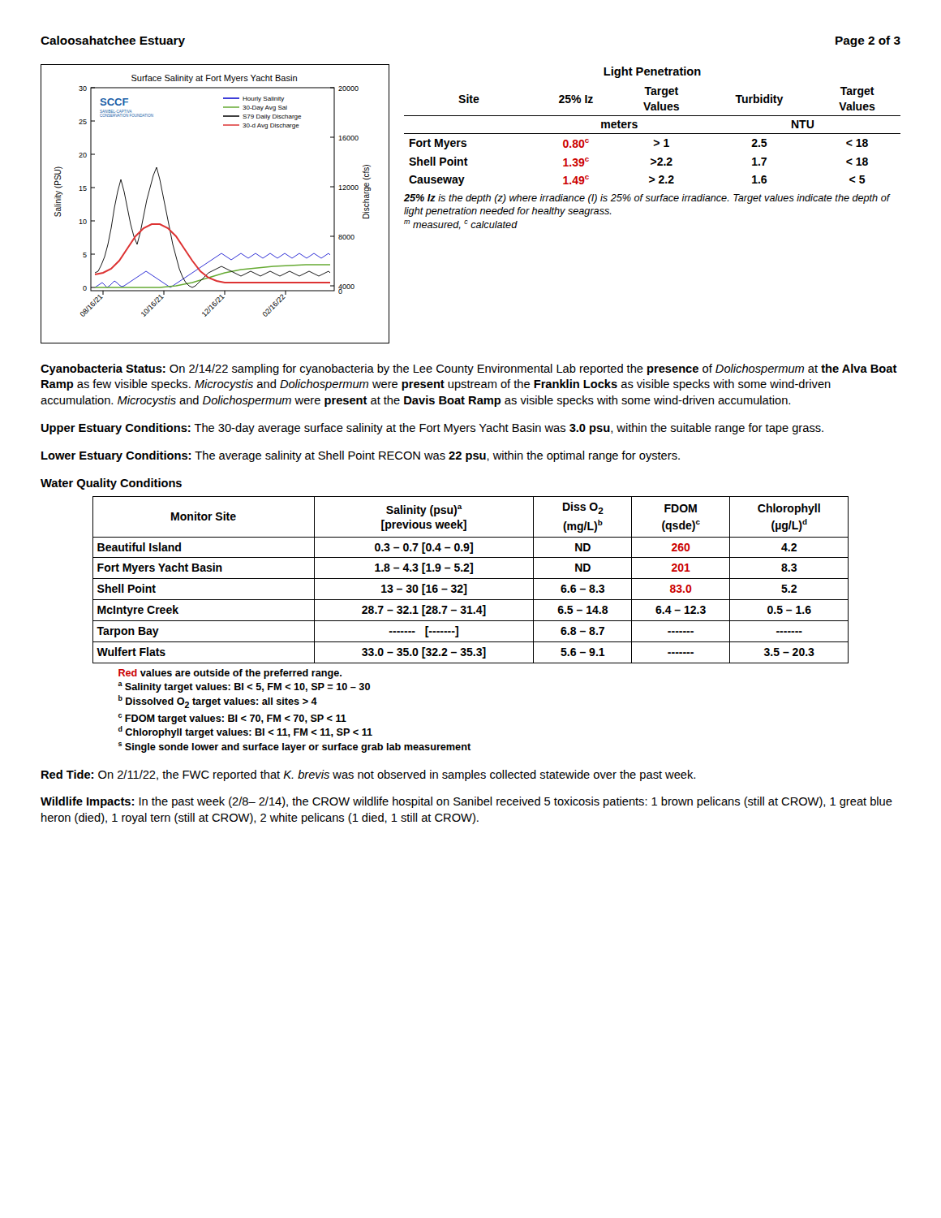Caloosahatchee Estuary Page 2 of 3
Surface Salinity at Fort Myers Yacht Basin 30 25 20 15 10 5 0 20000 16000 12000 8000 4000 0 Salinity (PSU) Discharge (cfs) 08/16/21 10/16/21 12/16/21 02/16/22 Hourly Salinity 30-Day Avg Sal S79 Daily Discharge 30-d Avg Discharge SCCF SANIBEL-CAPTIVA CONSERVATION FOUNDATION
Light Penetration
| Site | 25% Iz | Target Values | Turbidity | Target Values |
| --- | --- | --- | --- | --- |
| | meters | NTU |
| Fort Myers | 0.80 c | > 1 | 2.5 | < 18 |
| Shell Point | 1.39 c | >2.2 | 1.7 | < 18 |
| Causeway | 1.49 c | > 2.2 | 1.6 | < 5 |
25% Iz is the depth (z) where irradiance (I) is 25% of surface irradiance. Target values indicate the depth of light penetration needed for healthy seagrass.
m measured, c calculated
Cyanobacteria Status: On 2/14/22 sampling for cyanobacteria by the Lee County Environmental Lab reported the presence of Dolichospermum at the Alva Boat Ramp as few visible specks. Microcystis and Dolichospermum were present upstream of the Franklin Locks as visible specks with some wind-driven accumulation. Microcystis and Dolichospermum were present at the Davis Boat Ramp as visible specks with some wind-driven accumulation.
Upper Estuary Conditions: The 30-day average surface salinity at the Fort Myers Yacht Basin was 3.0 psu, within the suitable range for tape grass.
Lower Estuary Conditions: The average salinity at Shell Point RECON was 22 psu, within the optimal range for oysters.
Water Quality Conditions
| Monitor Site | Salinity (psu) a [previous week] | Diss O 2 (mg/L) b | FDOM (qsde) c | Chlorophyll (µg/L) d |
| --- | --- | --- | --- | --- |
| Beautiful Island | 0.3 – 0.7 [0.4 – 0.9] | ND | 260 | 4.2 |
| Fort Myers Yacht Basin | 1.8 – 4.3 [1.9 – 5.2] | ND | 201 | 8.3 |
| Shell Point | 13 – 30 [16 – 32] | 6.6 – 8.3 | 83.0 | 5.2 |
| McIntyre Creek | 28.7 – 32.1 [28.7 – 31.4] | 6.5 – 14.8 | 6.4 – 12.3 | 0.5 – 1.6 |
| Tarpon Bay | ------- [-------] | 6.8 – 8.7 | ------- | ------- |
| Wulfert Flats | 33.0 – 35.0 [32.2 – 35.3] | 5.6 – 9.1 | ------- | 3.5 – 20.3 |
Red values are outside of the preferred range.
a Salinity target values: BI < 5, FM < 10, SP = 10 – 30
b Dissolved O2 target values: all sites > 4
c FDOM target values: BI < 70, FM < 70, SP < 11
d Chlorophyll target values: BI < 11, FM < 11, SP < 11
s Single sonde lower and surface layer or surface grab lab measurement
Red Tide: On 2/11/22, the FWC reported that K. brevis was not observed in samples collected statewide over the past week.
Wildlife Impacts: In the past week (2/8– 2/14), the CROW wildlife hospital on Sanibel received 5 toxicosis patients: 1 brown pelicans (still at CROW), 1 great blue heron (died), 1 royal tern (still at CROW), 2 white pelicans (1 died, 1 still at CROW).